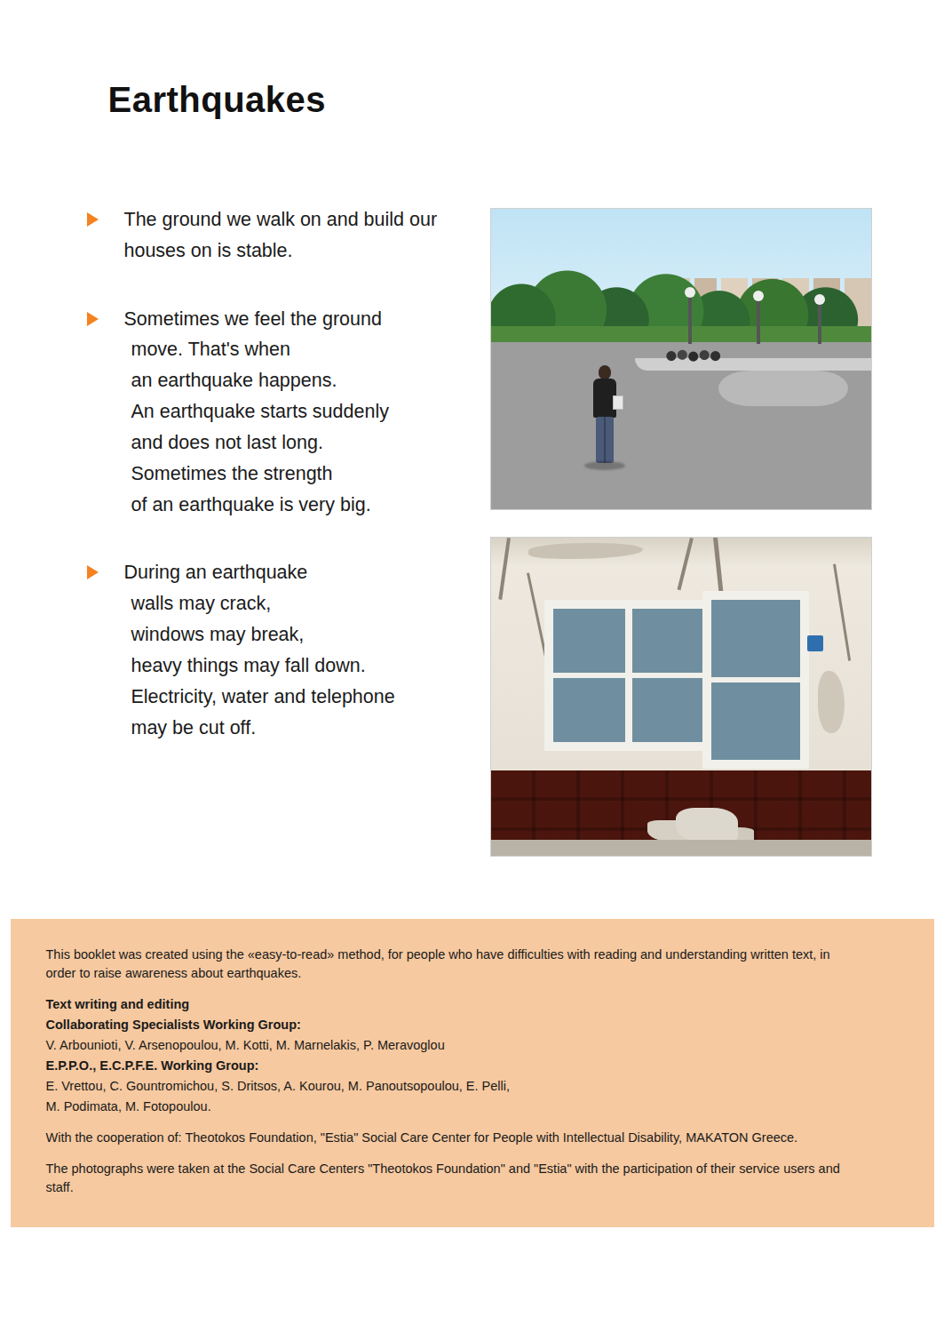Earthquakes
The ground we walk on and build our houses on is stable.
Sometimes we feel the ground move. That's when an earthquake happens. An earthquake starts suddenly and does not last long. Sometimes the strength of an earthquake is very big.
During an earthquake walls may crack, windows may break, heavy things may fall down. Electricity, water and telephone may be cut off.
This booklet was created using the «easy-to-read» method, for people who have difficulties with reading and understanding written text, in order to raise awareness about earthquakes.
Text writing and editing
Collaborating Specialists Working Group:
V. Arbounioti, V. Arsenopoulou, M. Kotti, M. Marnelakis, P. Meravoglou
E.P.P.O., E.C.P.F.E. Working Group:
E. Vrettou, C. Gountromichou, S. Dritsos, A. Kourou, M. Panoutsopoulou, E. Pelli,
M. Podimata, M. Fotopoulou.
With the cooperation of: Theotokos Foundation, "Estia" Social Care Center for People with Intellectual Disability, MAKATON Greece.
The photographs were taken at the Social Care Centers "Theotokos Foundation" and "Estia" with the participation of their service users and staff.